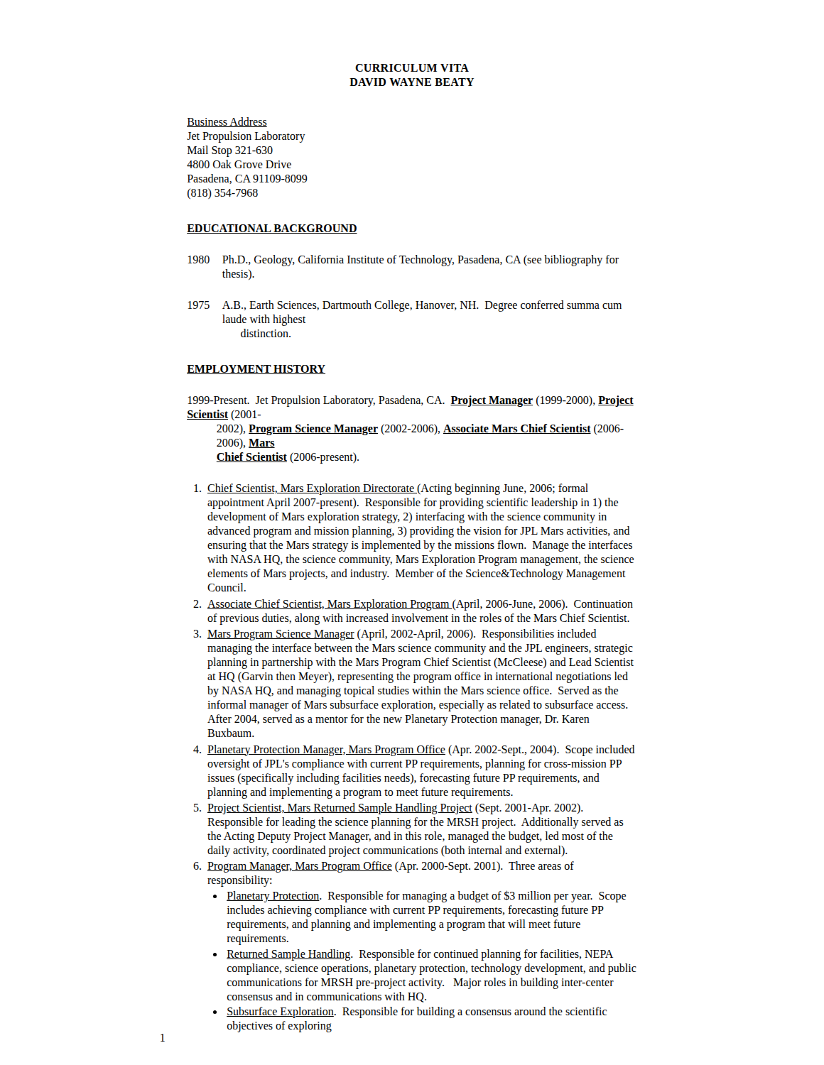CURRICULUM VITA
DAVID WAYNE BEATY
Business Address
Jet Propulsion Laboratory
Mail Stop 321-630
4800 Oak Grove Drive
Pasadena, CA 91109-8099
(818) 354-7968
EDUCATIONAL BACKGROUND
1980
Ph.D., Geology, California Institute of Technology, Pasadena, CA (see bibliography for thesis).
1975
A.B., Earth Sciences, Dartmouth College, Hanover, NH. Degree conferred summa cum laude with highest distinction.
EMPLOYMENT HISTORY
1999-Present. Jet Propulsion Laboratory, Pasadena, CA. Project Manager (1999-2000), Project Scientist (2001- 2002), Program Science Manager (2002-2006), Associate Mars Chief Scientist (2006-2006), Mars Chief Scientist (2006-present).
Chief Scientist, Mars Exploration Directorate (Acting beginning June, 2006; formal appointment April 2007-present). Responsible for providing scientific leadership in 1) the development of Mars exploration strategy, 2) interfacing with the science community in advanced program and mission planning, 3) providing the vision for JPL Mars activities, and ensuring that the Mars strategy is implemented by the missions flown. Manage the interfaces with NASA HQ, the science community, Mars Exploration Program management, the science elements of Mars projects, and industry. Member of the Science&Technology Management Council.
Associate Chief Scientist, Mars Exploration Program (April, 2006-June, 2006). Continuation of previous duties, along with increased involvement in the roles of the Mars Chief Scientist.
Mars Program Science Manager (April, 2002-April, 2006). Responsibilities included managing the interface between the Mars science community and the JPL engineers, strategic planning in partnership with the Mars Program Chief Scientist (McCleese) and Lead Scientist at HQ (Garvin then Meyer), representing the program office in international negotiations led by NASA HQ, and managing topical studies within the Mars science office. Served as the informal manager of Mars subsurface exploration, especially as related to subsurface access. After 2004, served as a mentor for the new Planetary Protection manager, Dr. Karen Buxbaum.
Planetary Protection Manager, Mars Program Office (Apr. 2002-Sept., 2004). Scope included oversight of JPL's compliance with current PP requirements, planning for cross-mission PP issues (specifically including facilities needs), forecasting future PP requirements, and planning and implementing a program to meet future requirements.
Project Scientist, Mars Returned Sample Handling Project (Sept. 2001-Apr. 2002). Responsible for leading the science planning for the MRSH project. Additionally served as the Acting Deputy Project Manager, and in this role, managed the budget, led most of the daily activity, coordinated project communications (both internal and external).
Program Manager, Mars Program Office (Apr. 2000-Sept. 2001). Three areas of responsibility:
Planetary Protection. Responsible for managing a budget of $3 million per year. Scope includes achieving compliance with current PP requirements, forecasting future PP requirements, and planning and implementing a program that will meet future requirements.
Returned Sample Handling. Responsible for continued planning for facilities, NEPA compliance, science operations, planetary protection, technology development, and public communications for MRSH pre-project activity. Major roles in building inter-center consensus and in communications with HQ.
Subsurface Exploration. Responsible for building a consensus around the scientific objectives of exploring
1